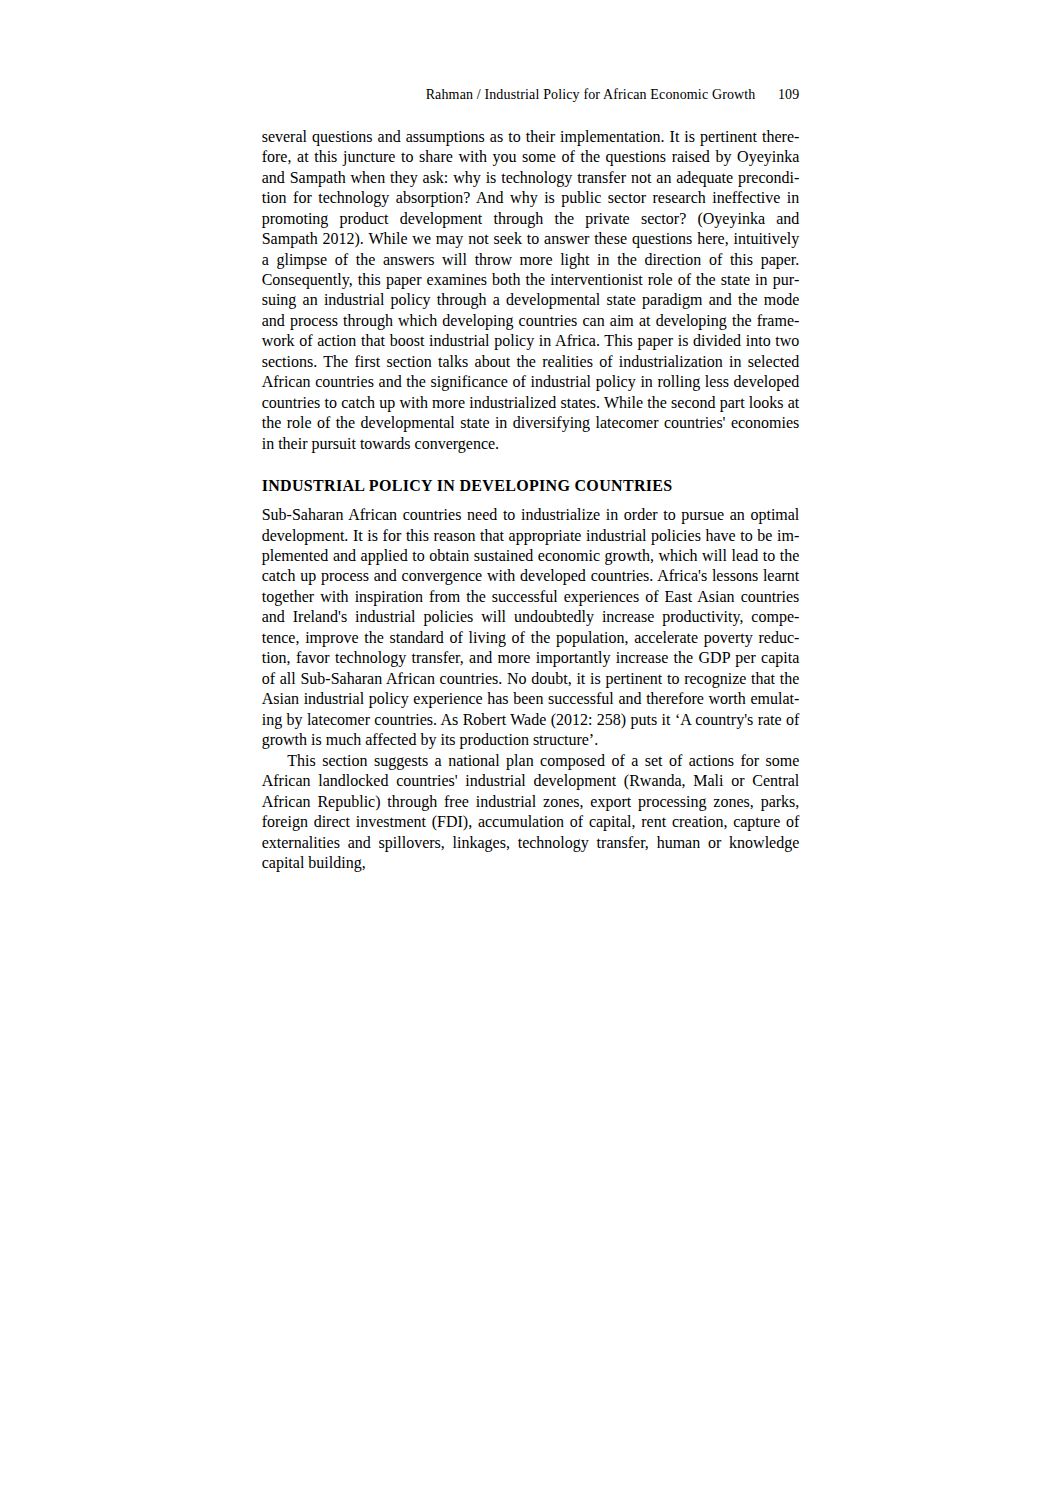Rahman / Industrial Policy for African Economic Growth 109
several questions and assumptions as to their implementation. It is pertinent therefore, at this juncture to share with you some of the questions raised by Oyeyinka and Sampath when they ask: why is technology transfer not an adequate precondition for technology absorption? And why is public sector research ineffective in promoting product development through the private sector? (Oyeyinka and Sampath 2012). While we may not seek to answer these questions here, intuitively a glimpse of the answers will throw more light in the direction of this paper. Consequently, this paper examines both the interventionist role of the state in pursuing an industrial policy through a developmental state paradigm and the mode and process through which developing countries can aim at developing the framework of action that boost industrial policy in Africa. This paper is divided into two sections. The first section talks about the realities of industrialization in selected African countries and the significance of industrial policy in rolling less developed countries to catch up with more industrialized states. While the second part looks at the role of the developmental state in diversifying latecomer countries' economies in their pursuit towards convergence.
Industrial Policy in Developing Countries
Sub-Saharan African countries need to industrialize in order to pursue an optimal development. It is for this reason that appropriate industrial policies have to be implemented and applied to obtain sustained economic growth, which will lead to the catch up process and convergence with developed countries. Africa's lessons learnt together with inspiration from the successful experiences of East Asian countries and Ireland's industrial policies will undoubtedly increase productivity, competence, improve the standard of living of the population, accelerate poverty reduction, favor technology transfer, and more importantly increase the GDP per capita of all Sub-Saharan African countries. No doubt, it is pertinent to recognize that the Asian industrial policy experience has been successful and therefore worth emulating by latecomer countries. As Robert Wade (2012: 258) puts it ‘A country's rate of growth is much affected by its production structure’.
This section suggests a national plan composed of a set of actions for some African landlocked countries' industrial development (Rwanda, Mali or Central African Republic) through free industrial zones, export processing zones, parks, foreign direct investment (FDI), accumulation of capital, rent creation, capture of externalities and spillovers, linkages, technology transfer, human or knowledge capital building,